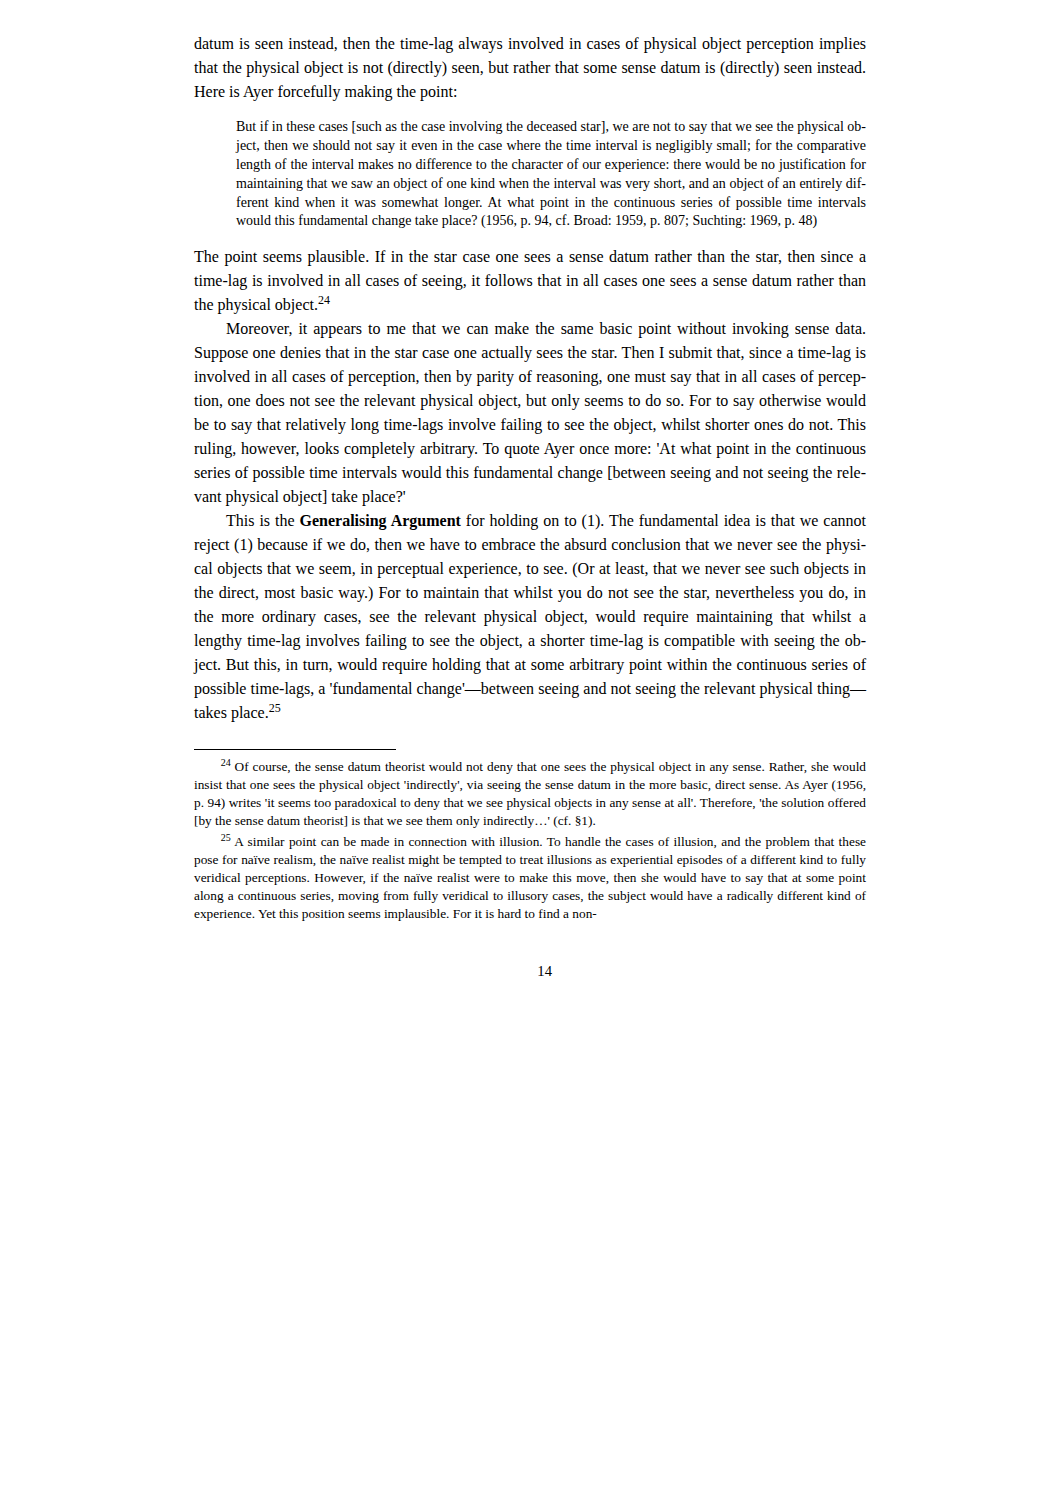datum is seen instead, then the time-lag always involved in cases of physical object perception implies that the physical object is not (directly) seen, but rather that some sense datum is (directly) seen instead. Here is Ayer forcefully making the point:
But if in these cases [such as the case involving the deceased star], we are not to say that we see the physical object, then we should not say it even in the case where the time interval is negligibly small; for the comparative length of the interval makes no difference to the character of our experience: there would be no justification for maintaining that we saw an object of one kind when the interval was very short, and an object of an entirely different kind when it was somewhat longer. At what point in the continuous series of possible time intervals would this fundamental change take place? (1956, p. 94, cf. Broad: 1959, p. 807; Suchting: 1969, p. 48)
The point seems plausible. If in the star case one sees a sense datum rather than the star, then since a time-lag is involved in all cases of seeing, it follows that in all cases one sees a sense datum rather than the physical object.24
Moreover, it appears to me that we can make the same basic point without invoking sense data. Suppose one denies that in the star case one actually sees the star. Then I submit that, since a time-lag is involved in all cases of perception, then by parity of reasoning, one must say that in all cases of perception, one does not see the relevant physical object, but only seems to do so. For to say otherwise would be to say that relatively long time-lags involve failing to see the object, whilst shorter ones do not. This ruling, however, looks completely arbitrary. To quote Ayer once more: 'At what point in the continuous series of possible time intervals would this fundamental change [between seeing and not seeing the relevant physical object] take place?'
This is the Generalising Argument for holding on to (1). The fundamental idea is that we cannot reject (1) because if we do, then we have to embrace the absurd conclusion that we never see the physical objects that we seem, in perceptual experience, to see. (Or at least, that we never see such objects in the direct, most basic way.) For to maintain that whilst you do not see the star, nevertheless you do, in the more ordinary cases, see the relevant physical object, would require maintaining that whilst a lengthy time-lag involves failing to see the object, a shorter time-lag is compatible with seeing the object. But this, in turn, would require holding that at some arbitrary point within the continuous series of possible time-lags, a 'fundamental change'—between seeing and not seeing the relevant physical thing—takes place.25
24 Of course, the sense datum theorist would not deny that one sees the physical object in any sense. Rather, she would insist that one sees the physical object 'indirectly', via seeing the sense datum in the more basic, direct sense. As Ayer (1956, p. 94) writes 'it seems too paradoxical to deny that we see physical objects in any sense at all'. Therefore, 'the solution offered [by the sense datum theorist] is that we see them only indirectly…' (cf. §1).
25 A similar point can be made in connection with illusion. To handle the cases of illusion, and the problem that these pose for naïve realism, the naïve realist might be tempted to treat illusions as experiential episodes of a different kind to fully veridical perceptions. However, if the naïve realist were to make this move, then she would have to say that at some point along a continuous series, moving from fully veridical to illusory cases, the subject would have a radically different kind of experience. Yet this position seems implausible. For it is hard to find a non-
14